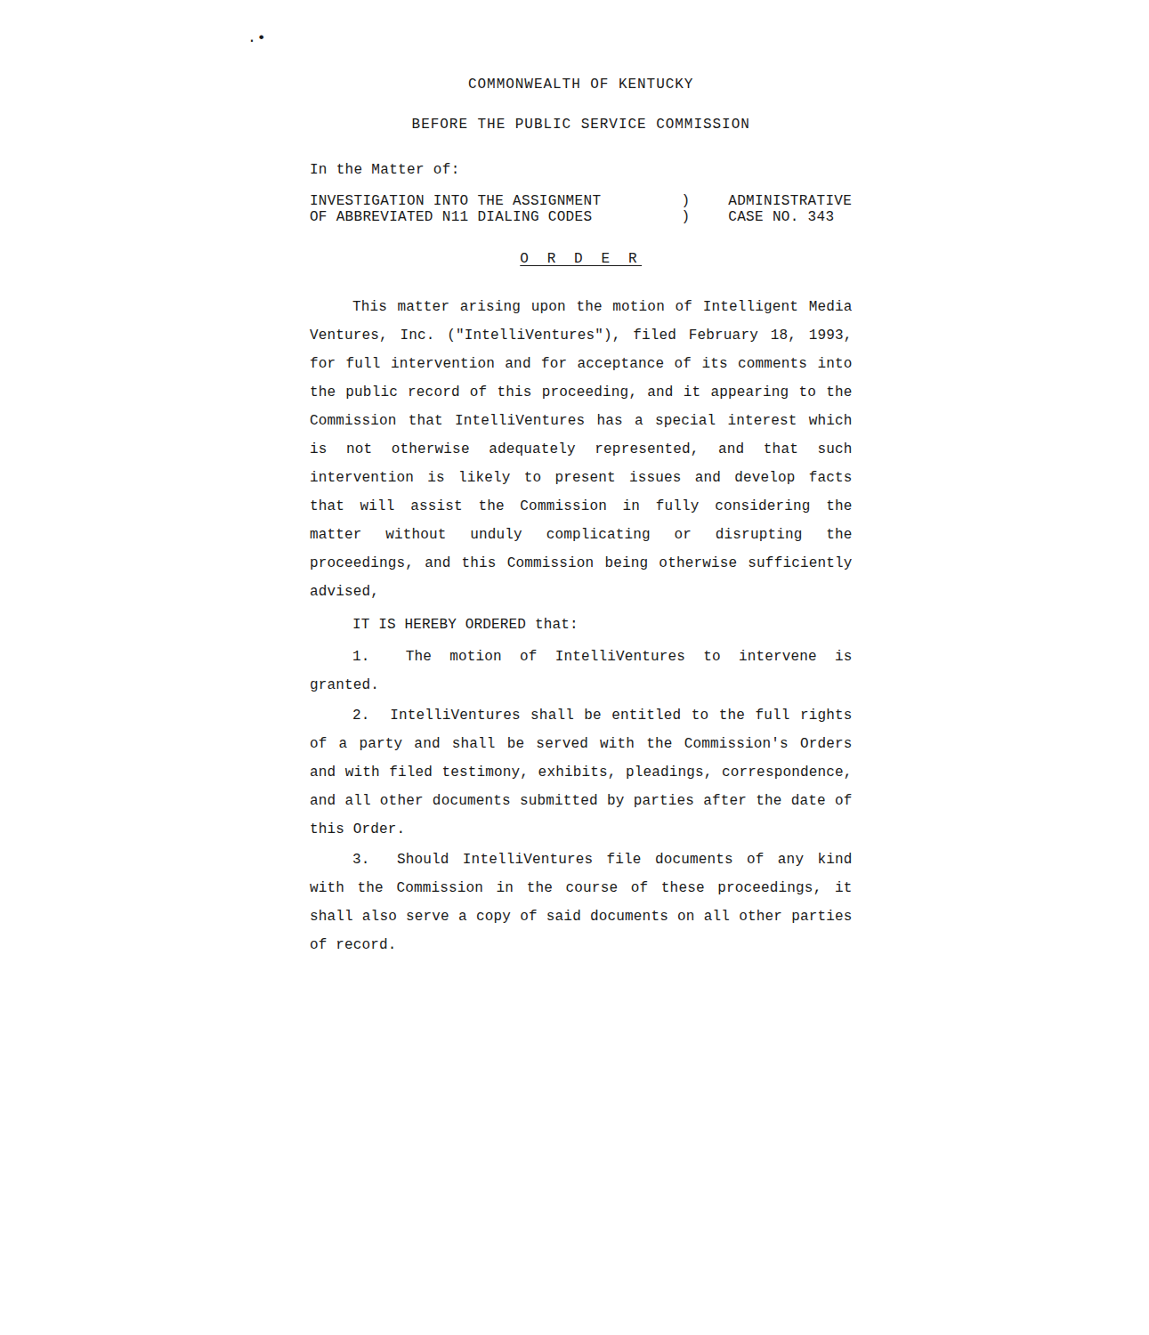.•
COMMONWEALTH OF KENTUCKY
BEFORE THE PUBLIC SERVICE COMMISSION
In the Matter of:
| INVESTIGATION INTO THE ASSIGNMENT | ) | ADMINISTRATIVE |
| OF ABBREVIATED N11 DIALING CODES | ) | CASE NO. 343 |
O R D E R
This matter arising upon the motion of Intelligent Media Ventures, Inc. ("IntelliVentures"), filed February 18, 1993, for full intervention and for acceptance of its comments into the public record of this proceeding, and it appearing to the Commission that IntelliVentures has a special interest which is not otherwise adequately represented, and that such intervention is likely to present issues and develop facts that will assist the Commission in fully considering the matter without unduly complicating or disrupting the proceedings, and this Commission being otherwise sufficiently advised,
IT IS HEREBY ORDERED that:
The motion of IntelliVentures to intervene is granted.
IntelliVentures shall be entitled to the full rights of a party and shall be served with the Commission's Orders and with filed testimony, exhibits, pleadings, correspondence, and all other documents submitted by parties after the date of this Order.
Should IntelliVentures file documents of any kind with the Commission in the course of these proceedings, it shall also serve a copy of said documents on all other parties of record.